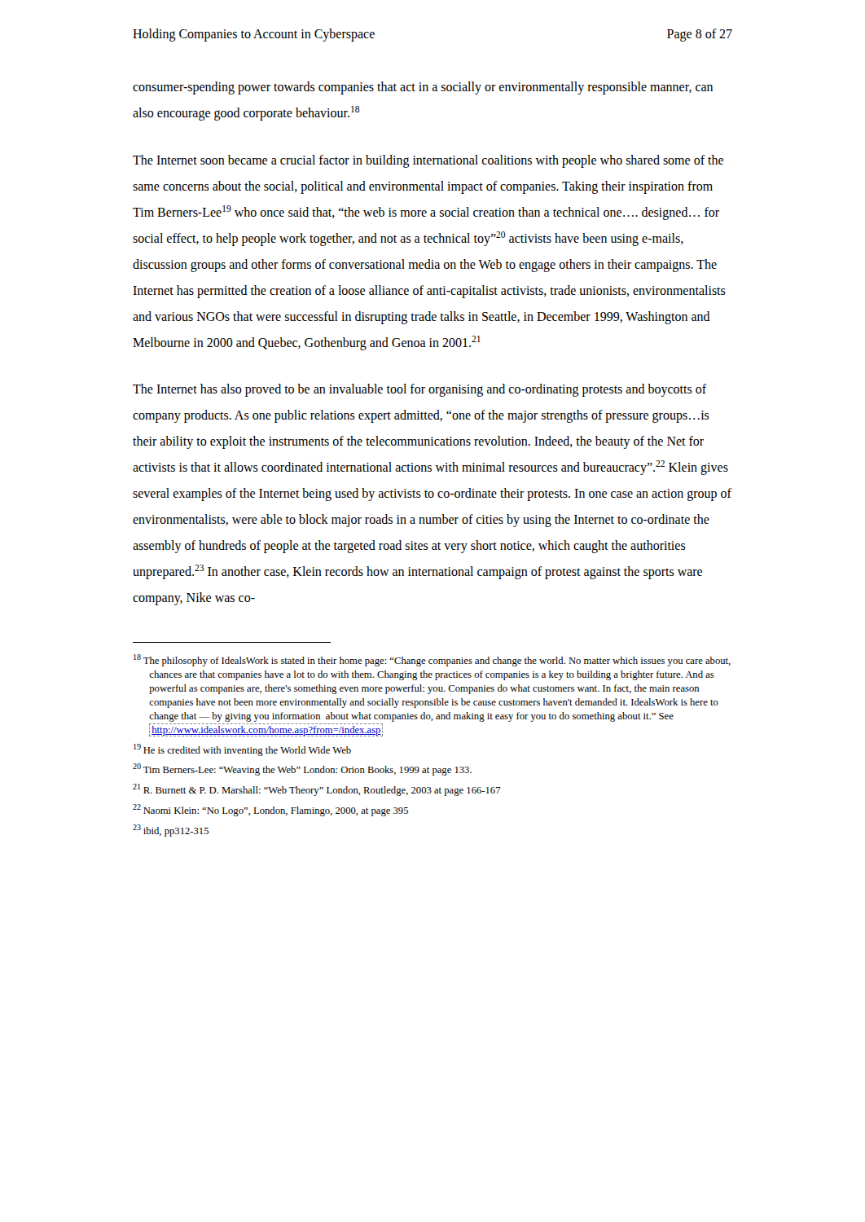Holding Companies to Account in Cyberspace Page 8 of 27
consumer-spending power towards companies that act in a socially or environmentally responsible manner, can also encourage good corporate behaviour.18
The Internet soon became a crucial factor in building international coalitions with people who shared some of the same concerns about the social, political and environmental impact of companies. Taking their inspiration from Tim Berners-Lee19 who once said that, “the web is more a social creation than a technical one…. designed… for social effect, to help people work together, and not as a technical toy”20 activists have been using e-mails, discussion groups and other forms of conversational media on the Web to engage others in their campaigns. The Internet has permitted the creation of a loose alliance of anti-capitalist activists, trade unionists, environmentalists and various NGOs that were successful in disrupting trade talks in Seattle, in December 1999, Washington and Melbourne in 2000 and Quebec, Gothenburg and Genoa in 2001.21
The Internet has also proved to be an invaluable tool for organising and co-ordinating protests and boycotts of company products. As one public relations expert admitted, “one of the major strengths of pressure groups…is their ability to exploit the instruments of the telecommunications revolution. Indeed, the beauty of the Net for activists is that it allows coordinated international actions with minimal resources and bureaucracy”.22 Klein gives several examples of the Internet being used by activists to co-ordinate their protests. In one case an action group of environmentalists, were able to block major roads in a number of cities by using the Internet to co-ordinate the assembly of hundreds of people at the targeted road sites at very short notice, which caught the authorities unprepared.23 In another case, Klein records how an international campaign of protest against the sports ware company, Nike was co-
18 The philosophy of IdealsWork is stated in their home page: “Change companies and change the world. No matter which issues you care about, chances are that companies have a lot to do with them. Changing the practices of companies is a key to building a brighter future. And as powerful as companies are, there's something even more powerful: you. Companies do what customers want. In fact, the main reason companies have not been more environmentally and socially responsible is be cause customers haven't demanded it. IdealsWork is here to change that — by giving you information about what companies do, and making it easy for you to do something about it.” See http://www.idealswork.com/home.asp?from=/index.asp
19 He is credited with inventing the World Wide Web
20 Tim Berners-Lee: “Weaving the Web” London: Orion Books, 1999 at page 133.
21 R. Burnett & P. D. Marshall: “Web Theory” London, Routledge, 2003 at page 166-167
22 Naomi Klein: “No Logo”, London, Flamingo, 2000, at page 395
23ibid, pp312-315